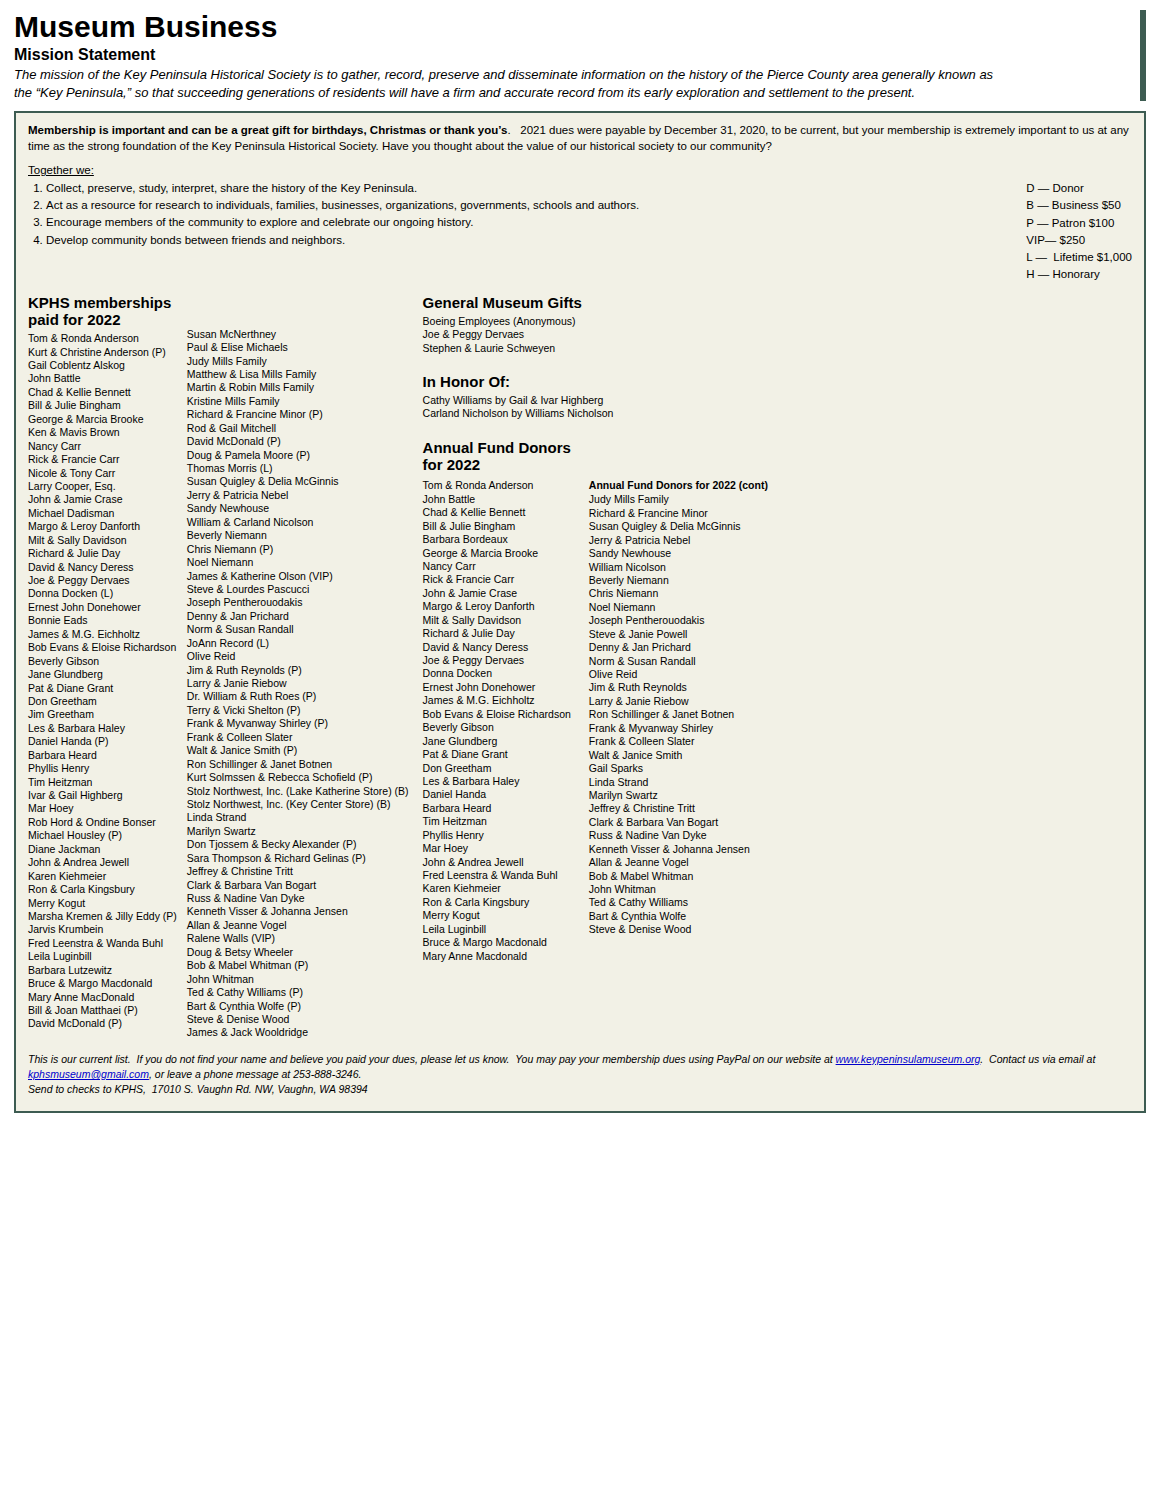Museum Business
Mission Statement
The mission of the Key Peninsula Historical Society is to gather, record, preserve and disseminate information on the history of the Pierce County area generally known as the “Key Peninsula,” so that succeeding generations of residents will have a firm and accurate record from its early exploration and settlement to the present.
Membership is important and can be a great gift for birthdays, Christmas or thank you’s. 2021 dues were payable by December 31, 2020, to be current, but your membership is extremely important to us at any time as the strong foundation of the Key Peninsula Historical Society. Have you thought about the value of our historical society to our community?
Together we:
Collect, preserve, study, interpret, share the history of the Key Peninsula.
Act as a resource for research to individuals, families, businesses, organizations, governments, schools and authors.
Encourage members of the community to explore and celebrate our ongoing history.
Develop community bonds between friends and neighbors.
D — Donor
B — Business $50
P — Patron $100
VIP— $250
L — Lifetime $1,000
H — Honorary
KPHS memberships
paid for 2022
Tom & Ronda Anderson
Kurt & Christine Anderson (P)
Gail Coblentz Alskog
John Battle
Chad & Kellie Bennett
Bill & Julie Bingham
George & Marcia Brooke
Ken & Mavis Brown
Nancy Carr
Rick & Francie Carr
Nicole & Tony Carr
Larry Cooper, Esq.
John & Jamie Crase
Michael Dadisman
Margo & Leroy Danforth
Milt & Sally Davidson
Richard & Julie Day
David & Nancy Deress
Joe & Peggy Dervaes
Donna Docken (L)
Ernest John Donehower
Bonnie Eads
James & M.G. Eichholtz
Bob Evans & Eloise Richardson
Beverly Gibson
Jane Glundberg
Pat & Diane Grant
Don Greetham
Jim Greetham
Les & Barbara Haley
Daniel Handa (P)
Barbara Heard
Phyllis Henry
Tim Heitzman
Ivar & Gail Highberg
Mar Hoey
Rob Hord & Ondine Bonser
Michael Housley (P)
Diane Jackman
John & Andrea Jewell
Karen Kiehmeier
Ron & Carla Kingsbury
Merry Kogut
Marsha Kremen & Jilly Eddy (P)
Jarvis Krumbein
Fred Leenstra & Wanda Buhl
Leila Luginbill
Barbara Lutzewitz
Bruce & Margo Macdonald
Mary Anne MacDonald
Bill & Joan Matthaei (P)
David McDonald (P)
Susan McNerthney
Paul & Elise Michaels
Judy Mills Family
Matthew & Lisa Mills Family
Martin & Robin Mills Family
Kristine Mills Family
Richard & Francine Minor (P)
Rod & Gail Mitchell
David McDonald (P)
Doug & Pamela Moore (P)
Thomas Morris (L)
Susan Quigley & Delia McGinnis
Jerry & Patricia Nebel
Sandy Newhouse
William & Carland Nicolson
Beverly Niemann
Chris Niemann (P)
Noel Niemann
James & Katherine Olson (VIP)
Steve & Lourdes Pascucci
Joseph Pentherouodakis
Denny & Jan Prichard
Norm & Susan Randall
JoAnn Record (L)
Olive Reid
Jim & Ruth Reynolds (P)
Larry & Janie Riebow
Dr. William & Ruth Roes (P)
Terry & Vicki Shelton (P)
Frank & Myvanway Shirley (P)
Frank & Colleen Slater
Walt & Janice Smith (P)
Ron Schillinger & Janet Botnen
Kurt Solmssen & Rebecca Schofield (P)
Stolz Northwest, Inc. (Lake Katherine Store) (B)
Stolz Northwest, Inc. (Key Center Store) (B)
Linda Strand
Marilyn Swartz
Don Tjossem & Becky Alexander (P)
Sara Thompson & Richard Gelinas (P)
Jeffrey & Christine Tritt
Clark & Barbara Van Bogart
Russ & Nadine Van Dyke
Kenneth Visser & Johanna Jensen
Allan & Jeanne Vogel
Ralene Walls (VIP)
Doug & Betsy Wheeler
Bob & Mabel Whitman (P)
John Whitman
Ted & Cathy Williams (P)
Bart & Cynthia Wolfe (P)
Steve & Denise Wood
James & Jack Wooldridge
General Museum Gifts
Boeing Employees (Anonymous)
Joe & Peggy Dervaes
Stephen & Laurie Schweyen
In Honor Of:
Cathy Williams by Gail & Ivar Highberg
Carland Nicholson by Williams Nicholson
Annual Fund Donors
for 2022
Tom & Ronda Anderson
John Battle
Chad & Kellie Bennett
Bill & Julie Bingham
Barbara Bordeaux
George & Marcia Brooke
Nancy Carr
Rick & Francie Carr
John & Jamie Crase
Margo & Leroy Danforth
Milt & Sally Davidson
Richard & Julie Day
David & Nancy Deress
Joe & Peggy Dervaes
Donna Docken
Ernest John Donehower
James & M.G. Eichholtz
Bob Evans & Eloise Richardson
Beverly Gibson
Jane Glundberg
Pat & Diane Grant
Don Greetham
Les & Barbara Haley
Daniel Handa
Barbara Heard
Tim Heitzman
Phyllis Henry
Mar Hoey
John & Andrea Jewell
Fred Leenstra & Wanda Buhl
Karen Kiehmeier
Ron & Carla Kingsbury
Merry Kogut
Leila Luginbill
Bruce & Margo Macdonald
Mary Anne Macdonald
Annual Fund Donors for 2022 (cont)
Judy Mills Family
Richard & Francine Minor
Susan Quigley & Delia McGinnis
Jerry & Patricia Nebel
Sandy Newhouse
William Nicolson
Beverly Niemann
Chris Niemann
Noel Niemann
Joseph Pentherouodakis
Steve & Janie Powell
Denny & Jan Prichard
Norm & Susan Randall
Olive Reid
Jim & Ruth Reynolds
Larry & Janie Riebow
Ron Schillinger & Janet Botnen
Frank & Myvanway Shirley
Frank & Colleen Slater
Walt & Janice Smith
Gail Sparks
Linda Strand
Marilyn Swartz
Jeffrey & Christine Tritt
Clark & Barbara Van Bogart
Russ & Nadine Van Dyke
Kenneth Visser & Johanna Jensen
Allan & Jeanne Vogel
Bob & Mabel Whitman
John Whitman
Ted & Cathy Williams
Bart & Cynthia Wolfe
Steve & Denise Wood
This is our current list. If you do not find your name and believe you paid your dues, please let us know. You may pay your membership dues using PayPal on our website at www.keypeninsulamuseum.org. Contact us via email at kphsmuseum@gmail.com, or leave a phone message at 253-888-3246.
Send to checks to KPHS, 17010 S. Vaughn Rd. NW, Vaughn, WA 98394